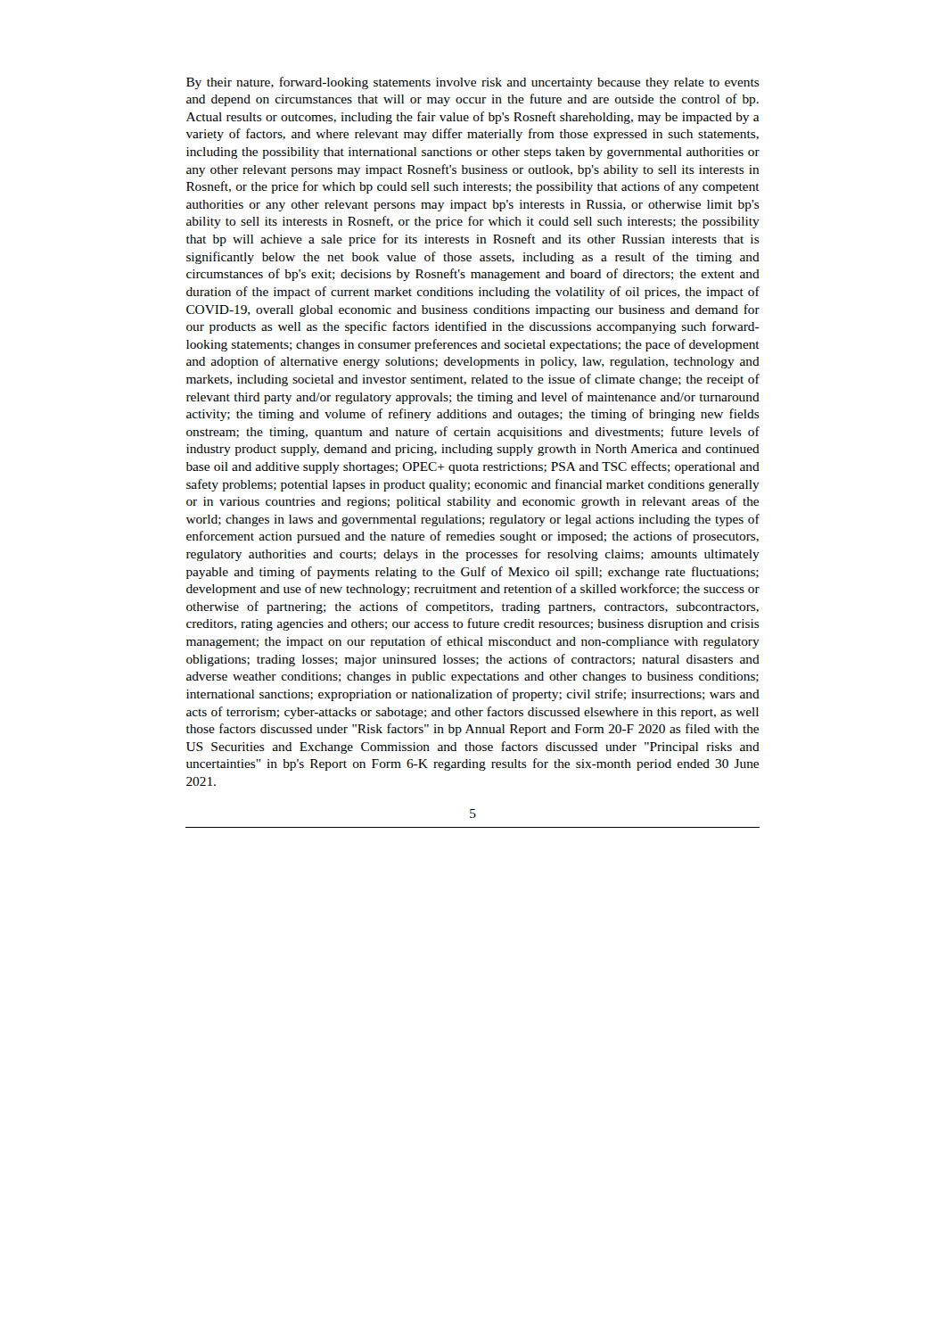By their nature, forward-looking statements involve risk and uncertainty because they relate to events and depend on circumstances that will or may occur in the future and are outside the control of bp. Actual results or outcomes, including the fair value of bp's Rosneft shareholding, may be impacted by a variety of factors, and where relevant may differ materially from those expressed in such statements, including the possibility that international sanctions or other steps taken by governmental authorities or any other relevant persons may impact Rosneft's business or outlook, bp's ability to sell its interests in Rosneft, or the price for which bp could sell such interests; the possibility that actions of any competent authorities or any other relevant persons may impact bp's interests in Russia, or otherwise limit bp's ability to sell its interests in Rosneft, or the price for which it could sell such interests; the possibility that bp will achieve a sale price for its interests in Rosneft and its other Russian interests that is significantly below the net book value of those assets, including as a result of the timing and circumstances of bp's exit; decisions by Rosneft's management and board of directors; the extent and duration of the impact of current market conditions including the volatility of oil prices, the impact of COVID-19, overall global economic and business conditions impacting our business and demand for our products as well as the specific factors identified in the discussions accompanying such forward-looking statements; changes in consumer preferences and societal expectations; the pace of development and adoption of alternative energy solutions; developments in policy, law, regulation, technology and markets, including societal and investor sentiment, related to the issue of climate change; the receipt of relevant third party and/or regulatory approvals; the timing and level of maintenance and/or turnaround activity; the timing and volume of refinery additions and outages; the timing of bringing new fields onstream; the timing, quantum and nature of certain acquisitions and divestments; future levels of industry product supply, demand and pricing, including supply growth in North America and continued base oil and additive supply shortages; OPEC+ quota restrictions; PSA and TSC effects; operational and safety problems; potential lapses in product quality; economic and financial market conditions generally or in various countries and regions; political stability and economic growth in relevant areas of the world; changes in laws and governmental regulations; regulatory or legal actions including the types of enforcement action pursued and the nature of remedies sought or imposed; the actions of prosecutors, regulatory authorities and courts; delays in the processes for resolving claims; amounts ultimately payable and timing of payments relating to the Gulf of Mexico oil spill; exchange rate fluctuations; development and use of new technology; recruitment and retention of a skilled workforce; the success or otherwise of partnering; the actions of competitors, trading partners, contractors, subcontractors, creditors, rating agencies and others; our access to future credit resources; business disruption and crisis management; the impact on our reputation of ethical misconduct and non-compliance with regulatory obligations; trading losses; major uninsured losses; the actions of contractors; natural disasters and adverse weather conditions; changes in public expectations and other changes to business conditions; international sanctions; expropriation or nationalization of property; civil strife; insurrections; wars and acts of terrorism; cyber-attacks or sabotage; and other factors discussed elsewhere in this report, as well those factors discussed under "Risk factors" in bp Annual Report and Form 20-F 2020 as filed with the US Securities and Exchange Commission and those factors discussed under "Principal risks and uncertainties" in bp's Report on Form 6-K regarding results for the six-month period ended 30 June 2021.
5